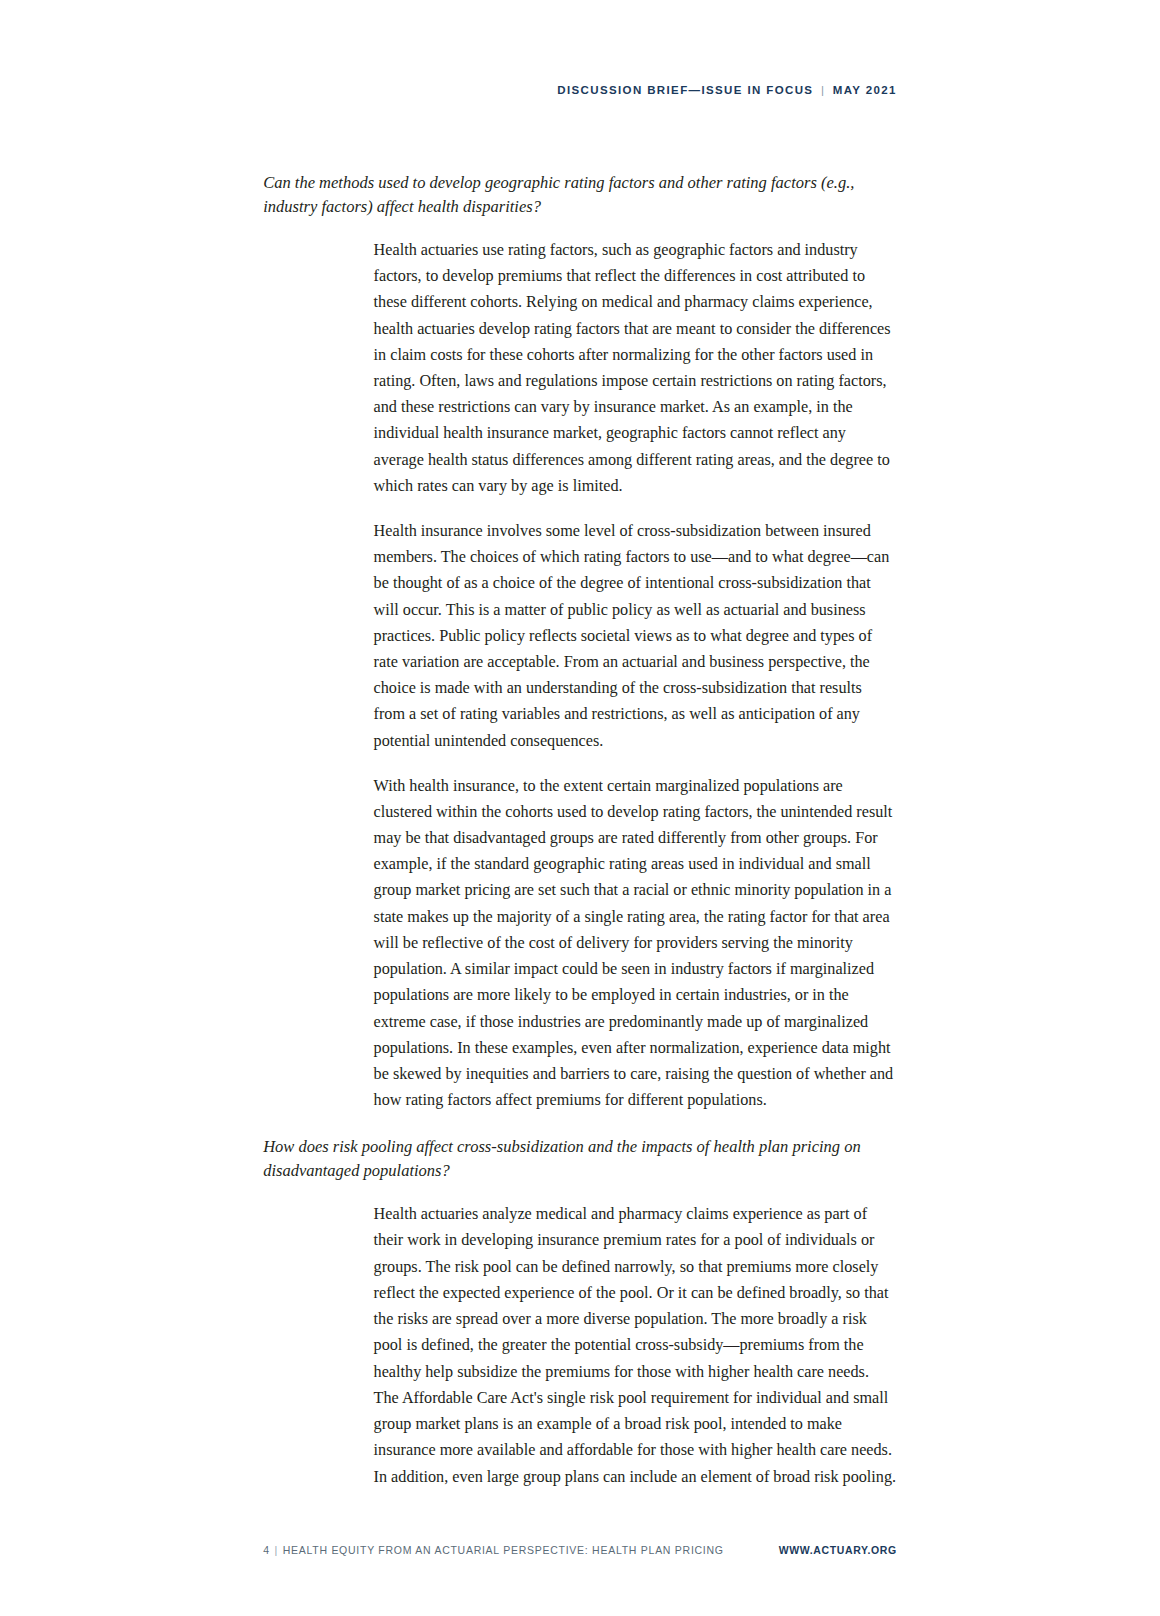Discussion Brief—Issue in Focus | May 2021
Can the methods used to develop geographic rating factors and other rating factors (e.g., industry factors) affect health disparities?
Health actuaries use rating factors, such as geographic factors and industry factors, to develop premiums that reflect the differences in cost attributed to these different cohorts. Relying on medical and pharmacy claims experience, health actuaries develop rating factors that are meant to consider the differences in claim costs for these cohorts after normalizing for the other factors used in rating. Often, laws and regulations impose certain restrictions on rating factors, and these restrictions can vary by insurance market. As an example, in the individual health insurance market, geographic factors cannot reflect any average health status differences among different rating areas, and the degree to which rates can vary by age is limited.
Health insurance involves some level of cross-subsidization between insured members. The choices of which rating factors to use—and to what degree—can be thought of as a choice of the degree of intentional cross-subsidization that will occur. This is a matter of public policy as well as actuarial and business practices. Public policy reflects societal views as to what degree and types of rate variation are acceptable. From an actuarial and business perspective, the choice is made with an understanding of the cross-subsidization that results from a set of rating variables and restrictions, as well as anticipation of any potential unintended consequences.
With health insurance, to the extent certain marginalized populations are clustered within the cohorts used to develop rating factors, the unintended result may be that disadvantaged groups are rated differently from other groups. For example, if the standard geographic rating areas used in individual and small group market pricing are set such that a racial or ethnic minority population in a state makes up the majority of a single rating area, the rating factor for that area will be reflective of the cost of delivery for providers serving the minority population. A similar impact could be seen in industry factors if marginalized populations are more likely to be employed in certain industries, or in the extreme case, if those industries are predominantly made up of marginalized populations. In these examples, even after normalization, experience data might be skewed by inequities and barriers to care, raising the question of whether and how rating factors affect premiums for different populations.
How does risk pooling affect cross-subsidization and the impacts of health plan pricing on disadvantaged populations?
Health actuaries analyze medical and pharmacy claims experience as part of their work in developing insurance premium rates for a pool of individuals or groups. The risk pool can be defined narrowly, so that premiums more closely reflect the expected experience of the pool. Or it can be defined broadly, so that the risks are spread over a more diverse population. The more broadly a risk pool is defined, the greater the potential cross-subsidy—premiums from the healthy help subsidize the premiums for those with higher health care needs. The Affordable Care Act's single risk pool requirement for individual and small group market plans is an example of a broad risk pool, intended to make insurance more available and affordable for those with higher health care needs. In addition, even large group plans can include an element of broad risk pooling.
4|Health Equity from an Actuarial Perspective: Health Plan Pricing
www.actuary.org